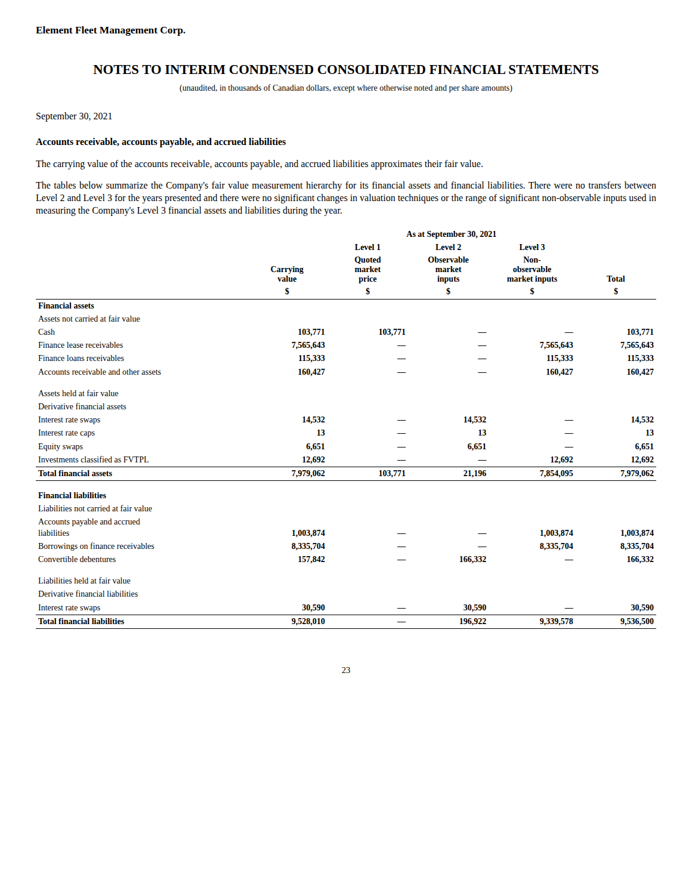Element Fleet Management Corp.
NOTES TO INTERIM CONDENSED CONSOLIDATED FINANCIAL STATEMENTS
(unaudited, in thousands of Canadian dollars, except where otherwise noted and per share amounts)
September 30, 2021
Accounts receivable, accounts payable, and accrued liabilities
The carrying value of the accounts receivable, accounts payable, and accrued liabilities approximates their fair value.
The tables below summarize the Company's fair value measurement hierarchy for its financial assets and financial liabilities. There were no transfers between Level 2 and Level 3 for the years presented and there were no significant changes in valuation techniques or the range of significant non-observable inputs used in measuring the Company's Level 3 financial assets and liabilities during the year.
| | As at September 30, 2021 |
| | | Level 1 | Level 2 | Level 3 | |
| | Carrying value | Quoted market price | Observable market inputs | Non- observable market inputs | Total |
| | $ | $ | $ | $ | $ |
| Financial assets | | | | | |
| Assets not carried at fair value | | | | | |
| Cash | 103,771 | 103,771 | — | — | 103,771 |
| Finance lease receivables | 7,565,643 | — | — | 7,565,643 | 7,565,643 |
| Finance loans receivables | 115,333 | — | — | 115,333 | 115,333 |
| Accounts receivable and other assets | 160,427 | — | — | 160,427 | 160,427 |
| Assets held at fair value | | | | | |
| Derivative financial assets | | | | | |
| Interest rate swaps | 14,532 | — | 14,532 | — | 14,532 |
| Interest rate caps | 13 | — | 13 | — | 13 |
| Equity swaps | 6,651 | — | 6,651 | — | 6,651 |
| Investments classified as FVTPL | 12,692 | — | — | 12,692 | 12,692 |
| Total financial assets | 7,979,062 | 103,771 | 21,196 | 7,854,095 | 7,979,062 |
| Financial liabilities | | | | | |
| Liabilities not carried at fair value | | | | | |
| Accounts payable and accrued liabilities | 1,003,874 | — | — | 1,003,874 | 1,003,874 |
| Borrowings on finance receivables | 8,335,704 | — | — | 8,335,704 | 8,335,704 |
| Convertible debentures | 157,842 | — | 166,332 | — | 166,332 |
| Liabilities held at fair value | | | | | |
| Derivative financial liabilities | | | | | |
| Interest rate swaps | 30,590 | — | 30,590 | — | 30,590 |
| Total financial liabilities | 9,528,010 | — | 196,922 | 9,339,578 | 9,536,500 |
23